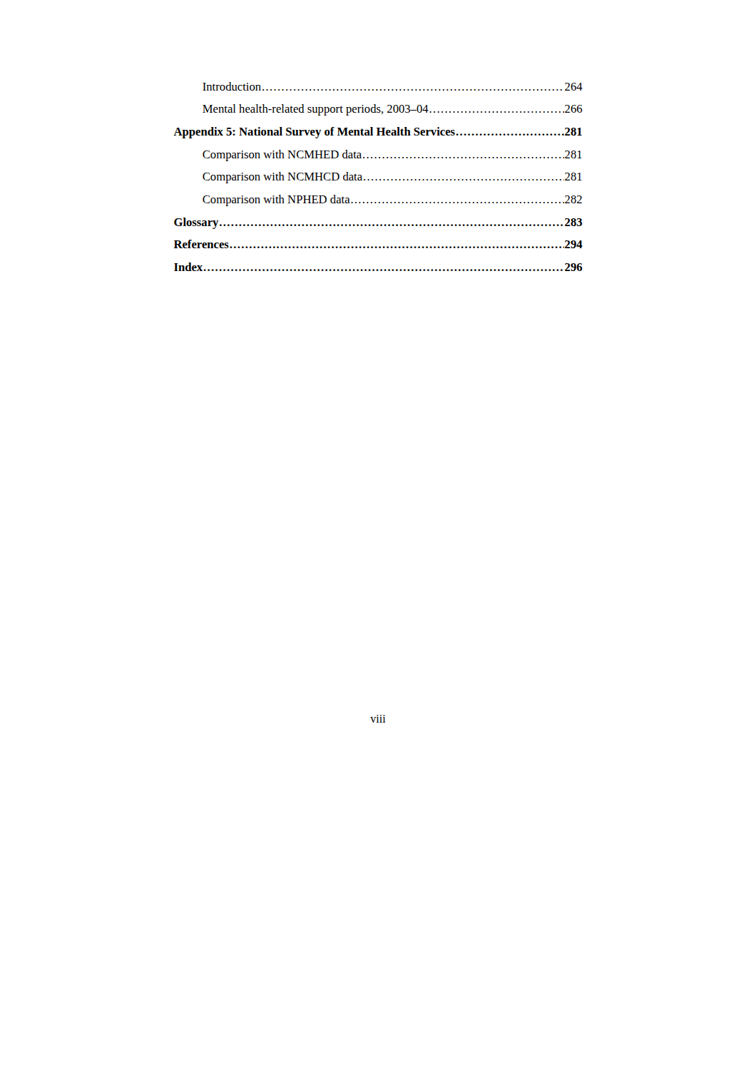Introduction .................................................................................................................................. 264
Mental health-related support periods, 2003–04 .................................................................. 266
Appendix 5: National Survey of Mental Health Services ....................................................... 281
Comparison with NCMHED data ......................................................................................... 281
Comparison with NCMHCD data ......................................................................................... 281
Comparison with NPHED data ............................................................................................. 282
Glossary ................................................................................................................................. 283
References ............................................................................................................................. 294
Index ....................................................................................................................................... 296
viii